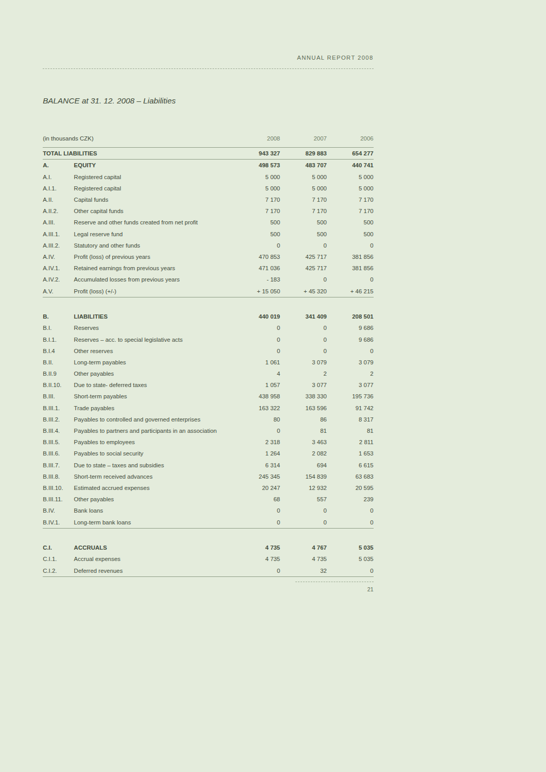ANNUAL REPORT 2008
BALANCE at 31. 12. 2008 – Liabilities
| (in thousands CZK) | 2008 | 2007 | 2006 |
| --- | --- | --- | --- |
| TOTAL LIABILITIES | 943 327 | 829 883 | 654 277 |
| A. | EQUITY | 498 573 | 483 707 | 440 741 |
| A.I. | Registered capital | 5 000 | 5 000 | 5 000 |
| A.I.1. | Registered capital | 5 000 | 5 000 | 5 000 |
| A.II. | Capital funds | 7 170 | 7 170 | 7 170 |
| A.II.2. | Other capital funds | 7 170 | 7 170 | 7 170 |
| A.III. | Reserve and other funds created from net profit | 500 | 500 | 500 |
| A.III.1. | Legal reserve fund | 500 | 500 | 500 |
| A.III.2. | Statutory and other funds | 0 | 0 | 0 |
| A.IV. | Profit (loss) of previous years | 470 853 | 425 717 | 381 856 |
| A.IV.1. | Retained earnings from previous years | 471 036 | 425 717 | 381 856 |
| A.IV.2. | Accumulated losses from previous years | - 183 | 0 | 0 |
| A.V. | Profit (loss) (+/-) | + 15 050 | + 45 320 | + 46 215 |
| B. | LIABILITIES | 440 019 | 341 409 | 208 501 |
| B.I. | Reserves | 0 | 0 | 9 686 |
| B.I.1. | Reserves – acc. to special legislative acts | 0 | 0 | 9 686 |
| B.I.4 | Other reserves | 0 | 0 | 0 |
| B.II. | Long-term payables | 1 061 | 3 079 | 3 079 |
| B.II.9 | Other payables | 4 | 2 | 2 |
| B.II.10. | Due to state- deferred taxes | 1 057 | 3 077 | 3 077 |
| B.III. | Short-term payables | 438 958 | 338 330 | 195 736 |
| B.III.1. | Trade payables | 163 322 | 163 596 | 91 742 |
| B.III.2. | Payables to controlled and governed enterprises | 80 | 86 | 8 317 |
| B.III.4. | Payables to partners and participants in an association | 0 | 81 | 81 |
| B.III.5. | Payables to employees | 2 318 | 3 463 | 2 811 |
| B.III.6. | Payables to social security | 1 264 | 2 082 | 1 653 |
| B.III.7. | Due to state – taxes and subsidies | 6 314 | 694 | 6 615 |
| B.III.8. | Short-term received advances | 245 345 | 154 839 | 63 683 |
| B.III.10. | Estimated accrued expenses | 20 247 | 12 932 | 20 595 |
| B.III.11. | Other payables | 68 | 557 | 239 |
| B.IV. | Bank loans | 0 | 0 | 0 |
| B.IV.1. | Long-term bank loans | 0 | 0 | 0 |
| C.I. | ACCRUALS | 4 735 | 4 767 | 5 035 |
| C.I.1. | Accrual expenses | 4 735 | 4 735 | 5 035 |
| C.I.2. | Deferred revenues | 0 | 32 | 0 |
21